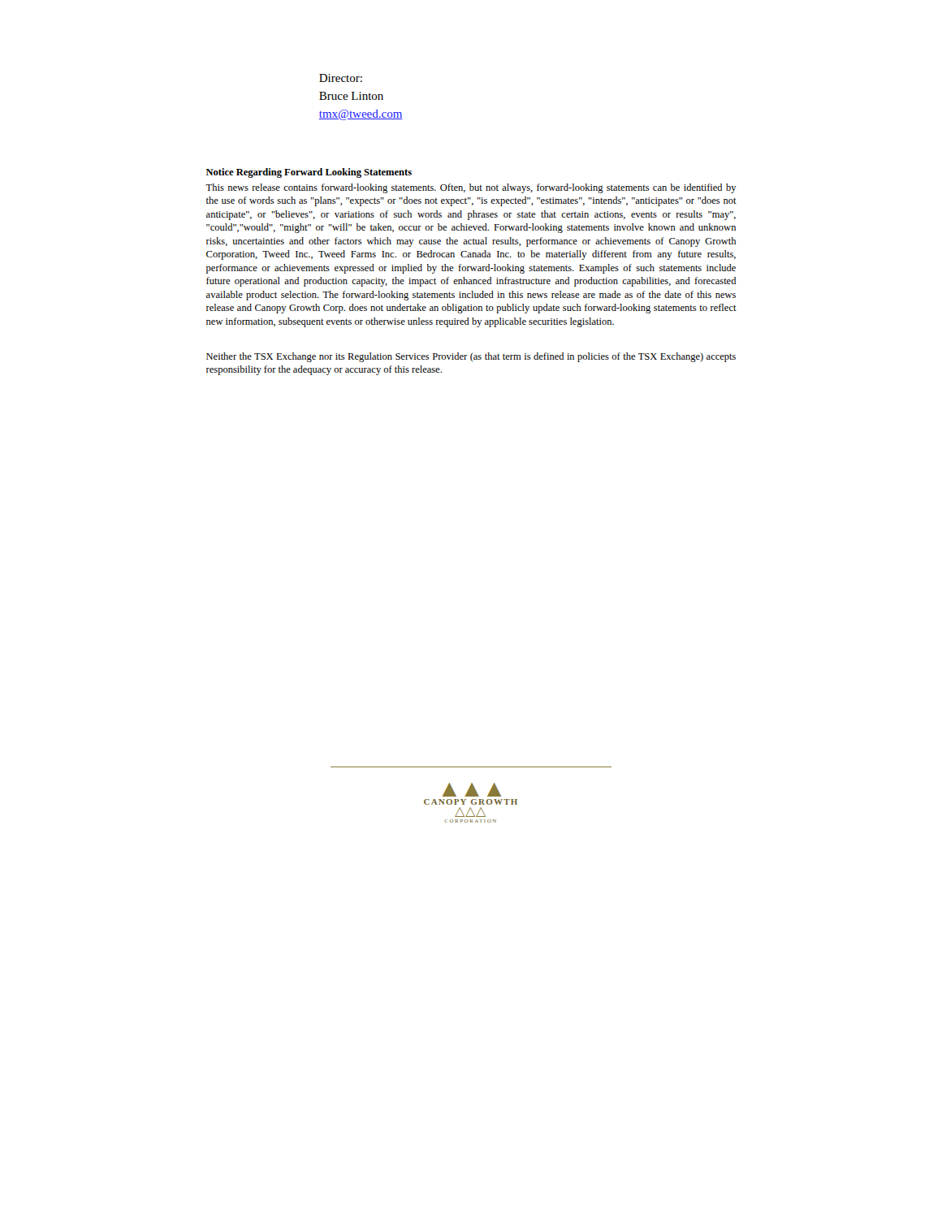Director:
Bruce Linton
tmx@tweed.com
Notice Regarding Forward Looking Statements
This news release contains forward-looking statements. Often, but not always, forward-looking statements can be identified by the use of words such as "plans", "expects" or "does not expect", "is expected", "estimates", "intends", "anticipates" or "does not anticipate", or "believes", or variations of such words and phrases or state that certain actions, events or results "may", "could","would", "might" or "will" be taken, occur or be achieved. Forward-looking statements involve known and unknown risks, uncertainties and other factors which may cause the actual results, performance or achievements of Canopy Growth Corporation, Tweed Inc., Tweed Farms Inc. or Bedrocan Canada Inc. to be materially different from any future results, performance or achievements expressed or implied by the forward-looking statements. Examples of such statements include future operational and production capacity, the impact of enhanced infrastructure and production capabilities, and forecasted available product selection. The forward-looking statements included in this news release are made as of the date of this news release and Canopy Growth Corp. does not undertake an obligation to publicly update such forward-looking statements to reflect new information, subsequent events or otherwise unless required by applicable securities legislation.
Neither the TSX Exchange nor its Regulation Services Provider (as that term is defined in policies of the TSX Exchange) accepts responsibility for the adequacy or accuracy of this release.
▲▲▲ CANOPY GROWTH △△△ CORPORATION